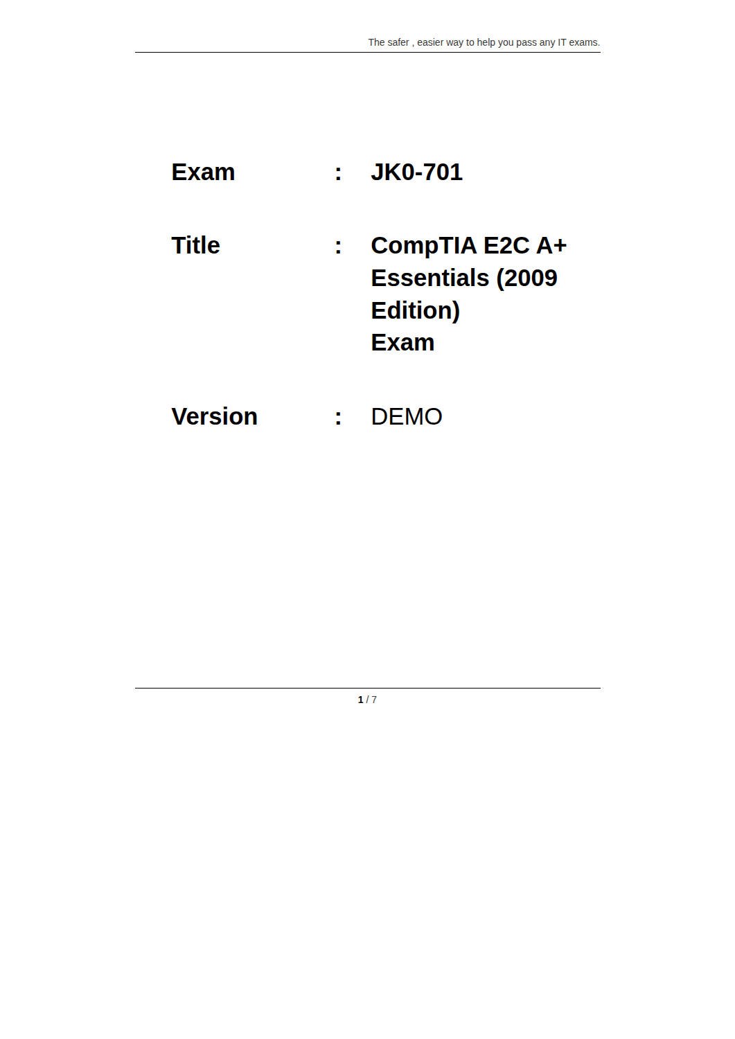The safer , easier way to help you pass any IT exams.
| Exam | : | JK0-701 |
| Title | : | CompTIA E2C A+ Essentials (2009 Edition) Exam |
| Version | : | DEMO |
1 / 7